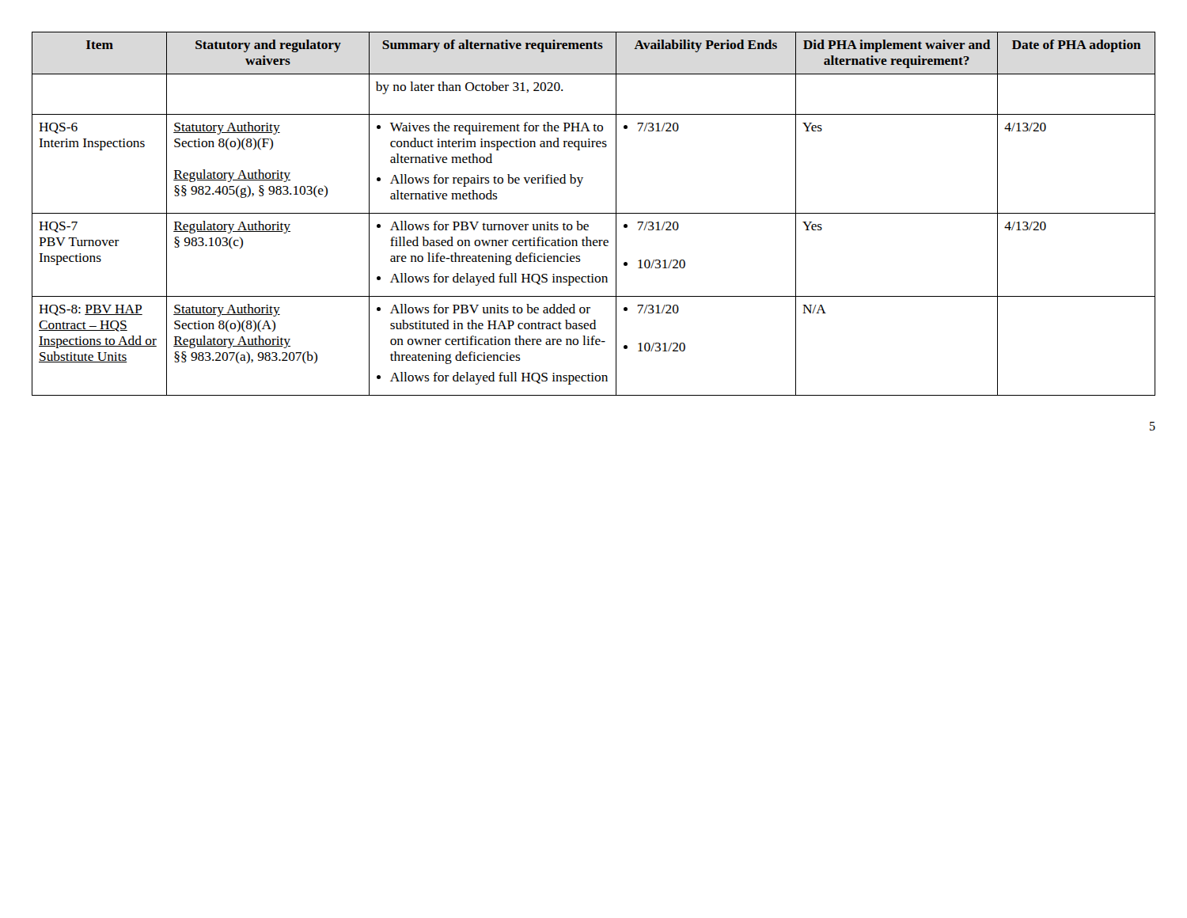| Item | Statutory and regulatory waivers | Summary of alternative requirements | Availability Period Ends | Did PHA implement waiver and alternative requirement? | Date of PHA adoption |
| --- | --- | --- | --- | --- | --- |
| | | by no later than October 31, 2020. | | | |
| HQS-6 Interim Inspections | Statutory Authority Section 8(o)(8)(F) Regulatory Authority §§ 982.405(g), § 983.103(e) | Waives the requirement for the PHA to conduct interim inspection and requires alternative method Allows for repairs to be verified by alternative methods | 7/31/20 | Yes | 4/13/20 |
| HQS-7 PBV Turnover Inspections | Regulatory Authority § 983.103(c) | Allows for PBV turnover units to be filled based on owner certification there are no life-threatening deficiencies Allows for delayed full HQS inspection | 7/31/20 10/31/20 | Yes | 4/13/20 |
| HQS-8: PBV HAP Contract – HQS Inspections to Add or Substitute Units | Statutory Authority Section 8(o)(8)(A) Regulatory Authority §§ 983.207(a), 983.207(b) | Allows for PBV units to be added or substituted in the HAP contract based on owner certification there are no life-threatening deficiencies Allows for delayed full HQS inspection | 7/31/20 10/31/20 | N/A | |
5